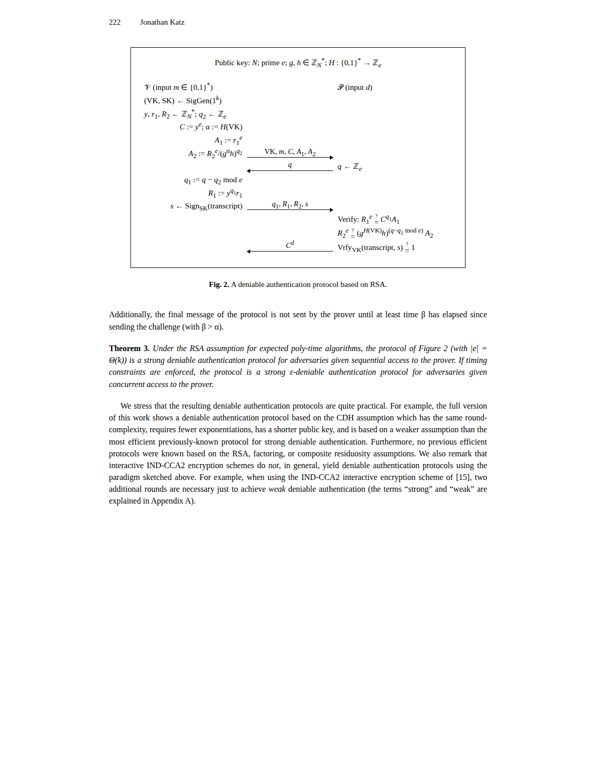222 Jonathan Katz
Public key: N; prime e; g, h ∈ ℤN*; H : {0,1}* → ℤe
| 𝒱 (input m ∈ {0,1} * ) | | 𝒫 (input d ) |
| (VK, SK) ← SigGen(1 k ) | | |
| y , r 1 , R 2 ← ℤ N * ; q 2 ← ℤ e | | |
| C := y e ; α := H (VK) | | |
| A 1 := r 1 e | | |
| A 2 := R 2 e /( g α h ) q 2 | VK, m , C , A 1 , A 2 | |
| | q | q ← ℤ e |
| q 1 := q − q 2 mod e | | |
| R 1 := y q 1 r 1 | | |
| s ← Sign SK (transcript) | q 1 , R 1 , R 2 , s | |
| | | Verify: R 1 e ? = C q 1 A 1 |
| | | R 2 e ? = ( g H (VK) h ) ( q − q 1 mod e ) A 2 |
| | C d | Vrfy VK (transcript, s ) ? = 1 |
Fig. 2. A deniable authentication protocol based on RSA.
Additionally, the final message of the protocol is not sent by the prover until at least time β has elapsed since sending the challenge (with β > α).
Theorem 3. Under the RSA assumption for expected poly-time algorithms, the protocol of Figure 2 (with |e| = Θ(k)) is a strong deniable authentication protocol for adversaries given sequential access to the prover. If timing constraints are enforced, the protocol is a strong ε-deniable authentication protocol for adversaries given concurrent access to the prover.
We stress that the resulting deniable authentication protocols are quite practical. For example, the full version of this work shows a deniable authentication protocol based on the CDH assumption which has the same round-complexity, requires fewer exponentiations, has a shorter public key, and is based on a weaker assumption than the most efficient previously-known protocol for strong deniable authentication. Furthermore, no previous efficient protocols were known based on the RSA, factoring, or composite residuosity assumptions. We also remark that interactive IND-CCA2 encryption schemes do not, in general, yield deniable authentication protocols using the paradigm sketched above. For example, when using the IND-CCA2 interactive encryption scheme of [15], two additional rounds are necessary just to achieve weak deniable authentication (the terms “strong” and “weak” are explained in Appendix A).